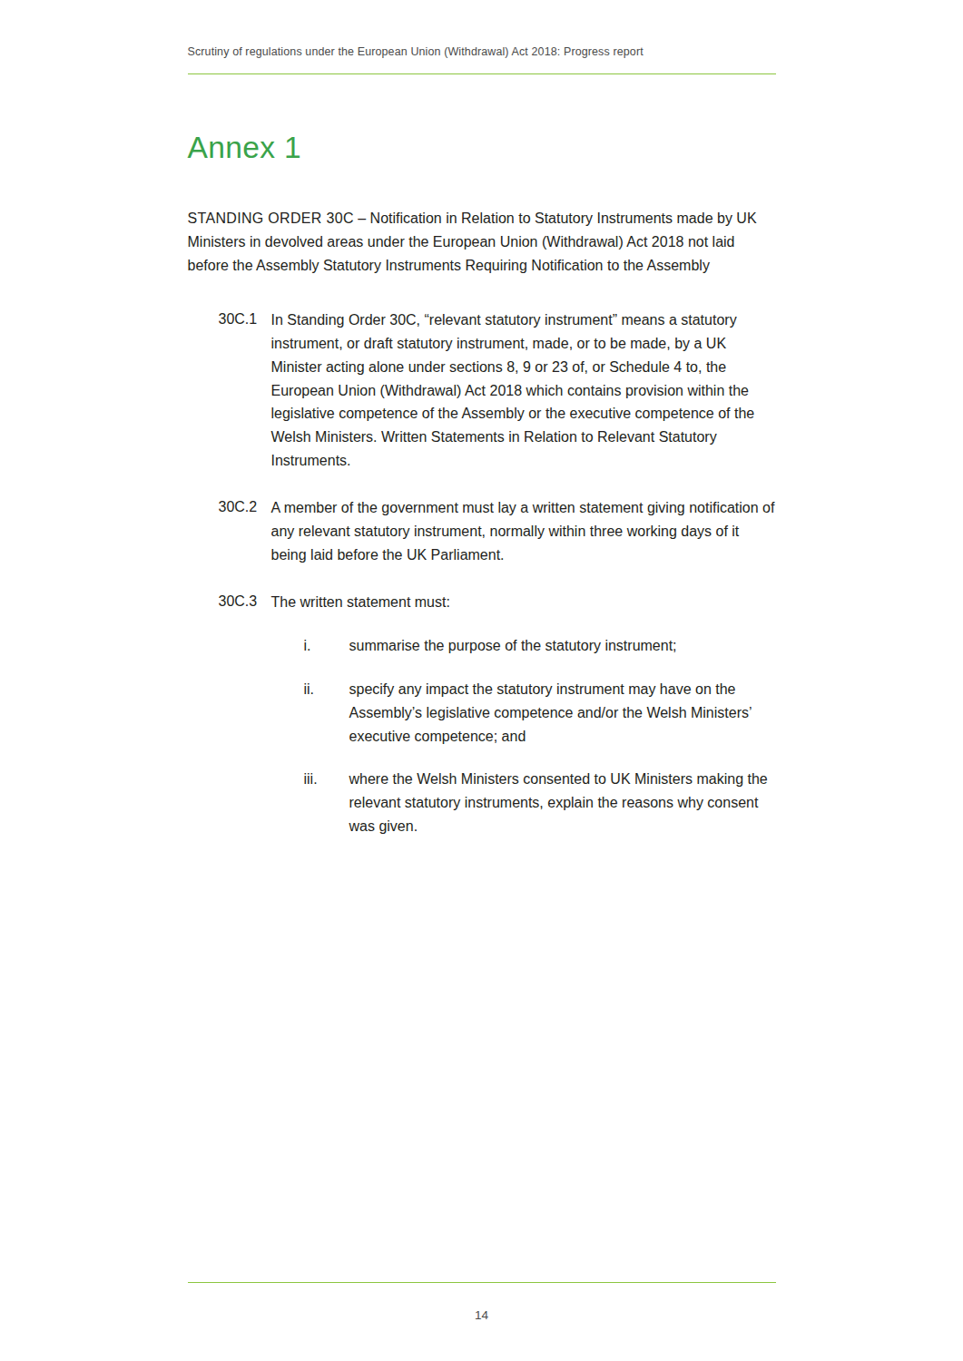Scrutiny of regulations under the European Union (Withdrawal) Act 2018: Progress report
Annex 1
STANDING ORDER 30C – Notification in Relation to Statutory Instruments made by UK Ministers in devolved areas under the European Union (Withdrawal) Act 2018 not laid before the Assembly Statutory Instruments Requiring Notification to the Assembly
30C.1 In Standing Order 30C, “relevant statutory instrument” means a statutory instrument, or draft statutory instrument, made, or to be made, by a UK Minister acting alone under sections 8, 9 or 23 of, or Schedule 4 to, the European Union (Withdrawal) Act 2018 which contains provision within the legislative competence of the Assembly or the executive competence of the Welsh Ministers. Written Statements in Relation to Relevant Statutory Instruments.
30C.2 A member of the government must lay a written statement giving notification of any relevant statutory instrument, normally within three working days of it being laid before the UK Parliament.
30C.3 The written statement must:
i. summarise the purpose of the statutory instrument;
ii. specify any impact the statutory instrument may have on the Assembly’s legislative competence and/or the Welsh Ministers’ executive competence; and
iii. where the Welsh Ministers consented to UK Ministers making the relevant statutory instruments, explain the reasons why consent was given.
14